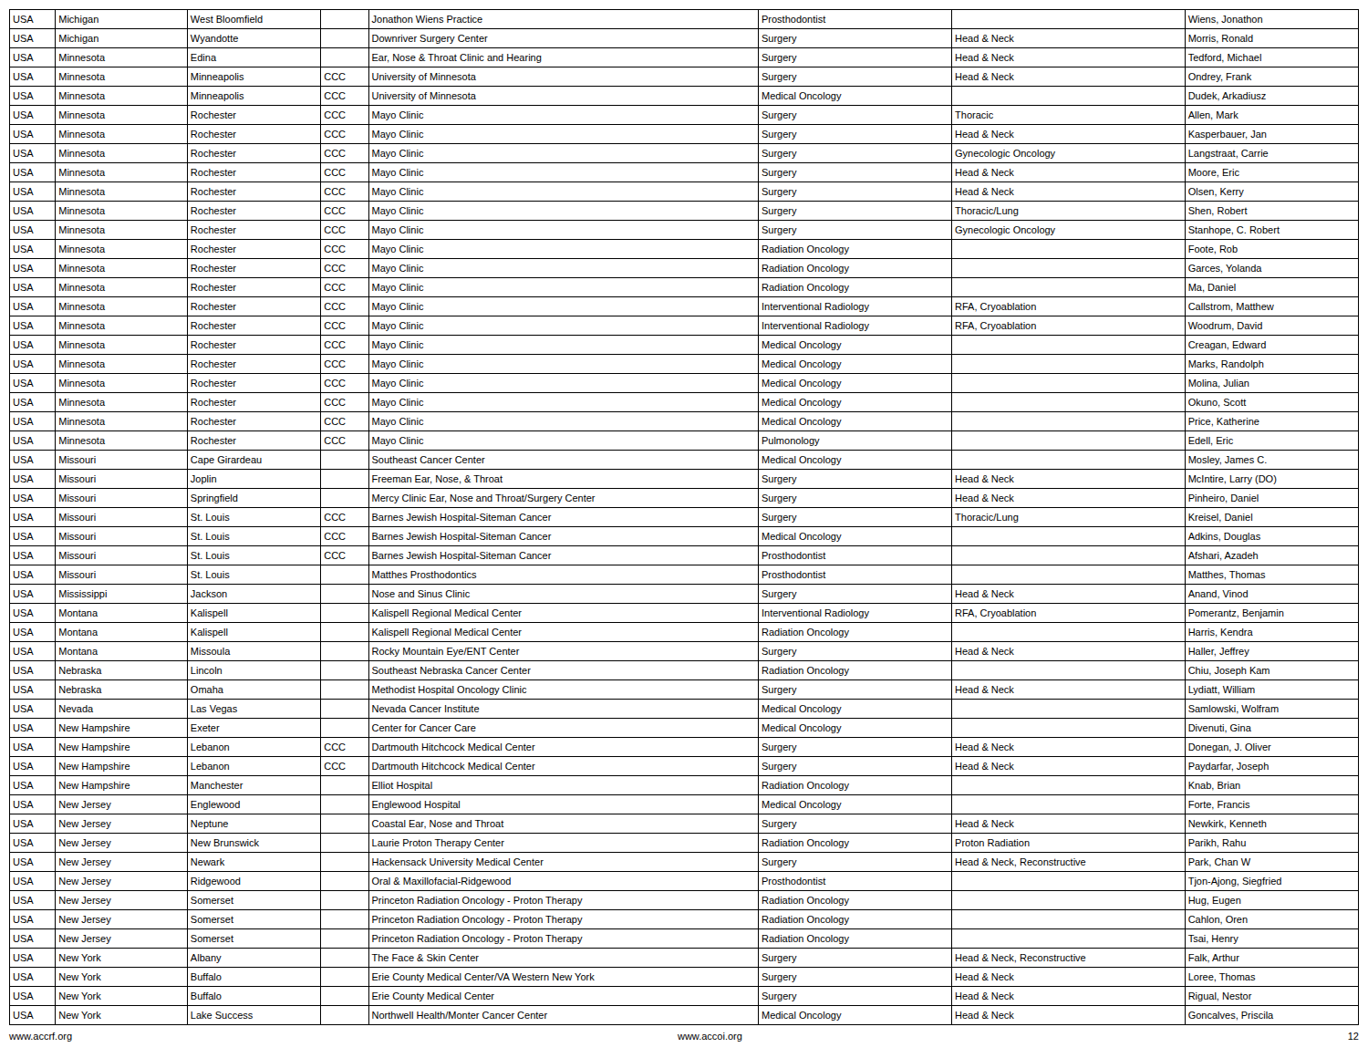| USA | Michigan | West Bloomfield | | Jonathon Wiens Practice | Prosthodontist | | Wiens, Jonathon |
| USA | Michigan | Wyandotte | | Downriver Surgery Center | Surgery | Head & Neck | Morris, Ronald |
| USA | Minnesota | Edina | | Ear, Nose & Throat Clinic and Hearing | Surgery | Head & Neck | Tedford, Michael |
| USA | Minnesota | Minneapolis | CCC | University of Minnesota | Surgery | Head & Neck | Ondrey, Frank |
| USA | Minnesota | Minneapolis | CCC | University of Minnesota | Medical Oncology | | Dudek, Arkadiusz |
| USA | Minnesota | Rochester | CCC | Mayo Clinic | Surgery | Thoracic | Allen, Mark |
| USA | Minnesota | Rochester | CCC | Mayo Clinic | Surgery | Head & Neck | Kasperbauer, Jan |
| USA | Minnesota | Rochester | CCC | Mayo Clinic | Surgery | Gynecologic Oncology | Langstraat, Carrie |
| USA | Minnesota | Rochester | CCC | Mayo Clinic | Surgery | Head & Neck | Moore, Eric |
| USA | Minnesota | Rochester | CCC | Mayo Clinic | Surgery | Head & Neck | Olsen, Kerry |
| USA | Minnesota | Rochester | CCC | Mayo Clinic | Surgery | Thoracic/Lung | Shen, Robert |
| USA | Minnesota | Rochester | CCC | Mayo Clinic | Surgery | Gynecologic Oncology | Stanhope, C. Robert |
| USA | Minnesota | Rochester | CCC | Mayo Clinic | Radiation Oncology | | Foote, Rob |
| USA | Minnesota | Rochester | CCC | Mayo Clinic | Radiation Oncology | | Garces, Yolanda |
| USA | Minnesota | Rochester | CCC | Mayo Clinic | Radiation Oncology | | Ma, Daniel |
| USA | Minnesota | Rochester | CCC | Mayo Clinic | Interventional Radiology | RFA, Cryoablation | Callstrom, Matthew |
| USA | Minnesota | Rochester | CCC | Mayo Clinic | Interventional Radiology | RFA, Cryoablation | Woodrum, David |
| USA | Minnesota | Rochester | CCC | Mayo Clinic | Medical Oncology | | Creagan, Edward |
| USA | Minnesota | Rochester | CCC | Mayo Clinic | Medical Oncology | | Marks, Randolph |
| USA | Minnesota | Rochester | CCC | Mayo Clinic | Medical Oncology | | Molina, Julian |
| USA | Minnesota | Rochester | CCC | Mayo Clinic | Medical Oncology | | Okuno, Scott |
| USA | Minnesota | Rochester | CCC | Mayo Clinic | Medical Oncology | | Price, Katherine |
| USA | Minnesota | Rochester | CCC | Mayo Clinic | Pulmonology | | Edell, Eric |
| USA | Missouri | Cape Girardeau | | Southeast Cancer Center | Medical Oncology | | Mosley, James C. |
| USA | Missouri | Joplin | | Freeman Ear, Nose, & Throat | Surgery | Head & Neck | McIntire, Larry (DO) |
| USA | Missouri | Springfield | | Mercy Clinic Ear, Nose and Throat/Surgery Center | Surgery | Head & Neck | Pinheiro, Daniel |
| USA | Missouri | St. Louis | CCC | Barnes Jewish Hospital-Siteman Cancer | Surgery | Thoracic/Lung | Kreisel, Daniel |
| USA | Missouri | St. Louis | CCC | Barnes Jewish Hospital-Siteman Cancer | Medical Oncology | | Adkins, Douglas |
| USA | Missouri | St. Louis | CCC | Barnes Jewish Hospital-Siteman Cancer | Prosthodontist | | Afshari, Azadeh |
| USA | Missouri | St. Louis | | Matthes Prosthodontics | Prosthodontist | | Matthes, Thomas |
| USA | Mississippi | Jackson | | Nose and Sinus Clinic | Surgery | Head & Neck | Anand, Vinod |
| USA | Montana | Kalispell | | Kalispell Regional Medical Center | Interventional Radiology | RFA, Cryoablation | Pomerantz, Benjamin |
| USA | Montana | Kalispell | | Kalispell Regional Medical Center | Radiation Oncology | | Harris, Kendra |
| USA | Montana | Missoula | | Rocky Mountain Eye/ENT Center | Surgery | Head & Neck | Haller, Jeffrey |
| USA | Nebraska | Lincoln | | Southeast Nebraska Cancer Center | Radiation Oncology | | Chiu, Joseph Kam |
| USA | Nebraska | Omaha | | Methodist Hospital Oncology Clinic | Surgery | Head & Neck | Lydiatt, William |
| USA | Nevada | Las Vegas | | Nevada Cancer Institute | Medical Oncology | | Samlowski, Wolfram |
| USA | New Hampshire | Exeter | | Center for Cancer Care | Medical Oncology | | Divenuti, Gina |
| USA | New Hampshire | Lebanon | CCC | Dartmouth Hitchcock Medical Center | Surgery | Head & Neck | Donegan, J. Oliver |
| USA | New Hampshire | Lebanon | CCC | Dartmouth Hitchcock Medical Center | Surgery | Head & Neck | Paydarfar, Joseph |
| USA | New Hampshire | Manchester | | Elliot Hospital | Radiation Oncology | | Knab, Brian |
| USA | New Jersey | Englewood | | Englewood Hospital | Medical Oncology | | Forte, Francis |
| USA | New Jersey | Neptune | | Coastal Ear, Nose and Throat | Surgery | Head & Neck | Newkirk, Kenneth |
| USA | New Jersey | New Brunswick | | Laurie Proton Therapy Center | Radiation Oncology | Proton Radiation | Parikh, Rahu |
| USA | New Jersey | Newark | | Hackensack University Medical Center | Surgery | Head & Neck, Reconstructive | Park, Chan W |
| USA | New Jersey | Ridgewood | | Oral & Maxillofacial-Ridgewood | Prosthodontist | | Tjon-Ajong, Siegfried |
| USA | New Jersey | Somerset | | Princeton Radiation Oncology - Proton Therapy | Radiation Oncology | | Hug, Eugen |
| USA | New Jersey | Somerset | | Princeton Radiation Oncology - Proton Therapy | Radiation Oncology | | Cahlon, Oren |
| USA | New Jersey | Somerset | | Princeton Radiation Oncology - Proton Therapy | Radiation Oncology | | Tsai, Henry |
| USA | New York | Albany | | The Face & Skin Center | Surgery | Head & Neck, Reconstructive | Falk, Arthur |
| USA | New York | Buffalo | | Erie County Medical Center/VA Western New York | Surgery | Head & Neck | Loree, Thomas |
| USA | New York | Buffalo | | Erie County Medical Center | Surgery | Head & Neck | Rigual, Nestor |
| USA | New York | Lake Success | | Northwell Health/Monter Cancer Center | Medical Oncology | Head & Neck | Goncalves, Priscila |
www.accrf.org www.accoi.org 12